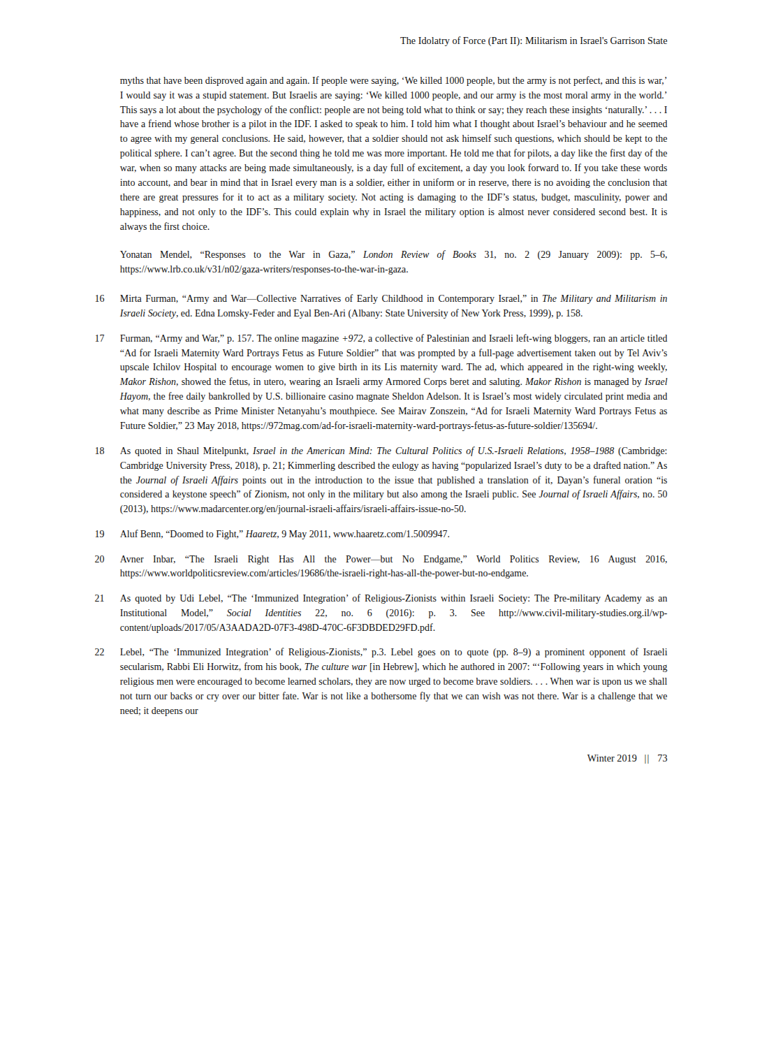The Idolatry of Force (Part II): Militarism in Israel's Garrison State
myths that have been disproved again and again. If people were saying, ‘We killed 1000 people, but the army is not perfect, and this is war,’ I would say it was a stupid statement. But Israelis are saying: ‘We killed 1000 people, and our army is the most moral army in the world.’ This says a lot about the psychology of the conflict: people are not being told what to think or say; they reach these insights ‘naturally.’ . . . I have a friend whose brother is a pilot in the IDF. I asked to speak to him. I told him what I thought about Israel’s behaviour and he seemed to agree with my general conclusions. He said, however, that a soldier should not ask himself such questions, which should be kept to the political sphere. I can’t agree. But the second thing he told me was more important. He told me that for pilots, a day like the first day of the war, when so many attacks are being made simultaneously, is a day full of excitement, a day you look forward to. If you take these words into account, and bear in mind that in Israel every man is a soldier, either in uniform or in reserve, there is no avoiding the conclusion that there are great pressures for it to act as a military society. Not acting is damaging to the IDF’s status, budget, masculinity, power and happiness, and not only to the IDF’s. This could explain why in Israel the military option is almost never considered second best. It is always the first choice.
Yonatan Mendel, “Responses to the War in Gaza,” London Review of Books 31, no. 2 (29 January 2009): pp. 5–6, https://www.lrb.co.uk/v31/n02/gaza-writers/responses-to-the-war-in-gaza.
Mirta Furman, “Army and War—Collective Narratives of Early Childhood in Contemporary Israel,” in The Military and Militarism in Israeli Society, ed. Edna Lomsky-Feder and Eyal Ben-Ari (Albany: State University of New York Press, 1999), p. 158.
Furman, “Army and War,” p. 157. The online magazine +972, a collective of Palestinian and Israeli left-wing bloggers, ran an article titled “Ad for Israeli Maternity Ward Portrays Fetus as Future Soldier” that was prompted by a full-page advertisement taken out by Tel Aviv’s upscale Ichilov Hospital to encourage women to give birth in its Lis maternity ward. The ad, which appeared in the right-wing weekly, Makor Rishon, showed the fetus, in utero, wearing an Israeli army Armored Corps beret and saluting. Makor Rishon is managed by Israel Hayom, the free daily bankrolled by U.S. billionaire casino magnate Sheldon Adelson. It is Israel’s most widely circulated print media and what many describe as Prime Minister Netanyahu’s mouthpiece. See Mairav Zonszein, “Ad for Israeli Maternity Ward Portrays Fetus as Future Soldier,” 23 May 2018, https://972mag.com/ad-for-israeli-maternity-ward-portrays-fetus-as-future-soldier/135694/.
As quoted in Shaul Mitelpunkt, Israel in the American Mind: The Cultural Politics of U.S.-Israeli Relations, 1958–1988 (Cambridge: Cambridge University Press, 2018), p. 21; Kimmerling described the eulogy as having “popularized Israel’s duty to be a drafted nation.” As the Journal of Israeli Affairs points out in the introduction to the issue that published a translation of it, Dayan’s funeral oration “is considered a keystone speech” of Zionism, not only in the military but also among the Israeli public. See Journal of Israeli Affairs, no. 50 (2013), https://www.madarcenter.org/en/journal-israeli-affairs/israeli-affairs-issue-no-50.
Aluf Benn, “Doomed to Fight,” Haaretz, 9 May 2011, www.haaretz.com/1.5009947.
Avner Inbar, “The Israeli Right Has All the Power—but No Endgame,” World Politics Review, 16 August 2016, https://www.worldpoliticsreview.com/articles/19686/the-israeli-right-has-all-the-power-but-no-endgame.
As quoted by Udi Lebel, “The ‘Immunized Integration’ of Religious-Zionists within Israeli Society: The Pre-military Academy as an Institutional Model,” Social Identities 22, no. 6 (2016): p. 3. See http://www.civil-military-studies.org.il/wp-content/uploads/2017/05/A3AADA2D-07F3-498D-470C-6F3DBDED29FD.pdf.
Lebel, “The ‘Immunized Integration’ of Religious-Zionists,” p.3. Lebel goes on to quote (pp. 8–9) a prominent opponent of Israeli secularism, Rabbi Eli Horwitz, from his book, The culture war [in Hebrew], which he authored in 2007: “‘Following years in which young religious men were encouraged to become learned scholars, they are now urged to become brave soldiers. . . . When war is upon us we shall not turn our backs or cry over our bitter fate. War is not like a bothersome fly that we can wish was not there. War is a challenge that we need; it deepens our
Winter 2019 || 73